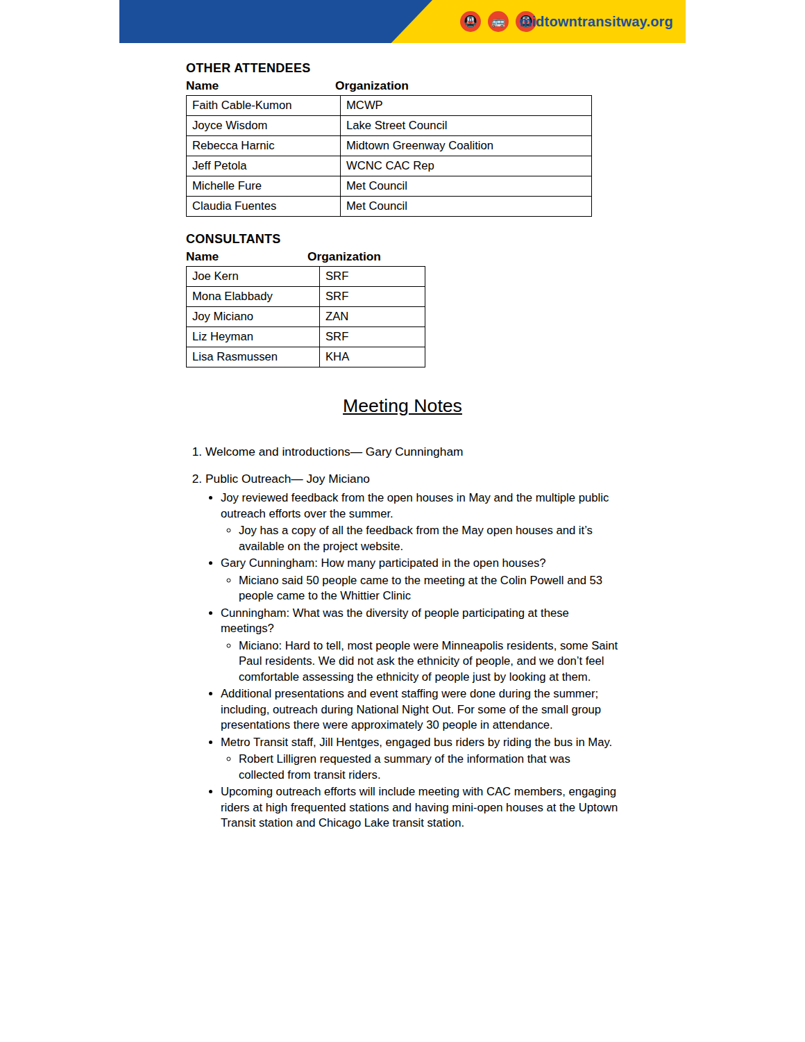🚇
🚌
🚇
midtowntransitway.org
OTHER ATTENDEES
Name Organization
| Faith Cable-Kumon | MCWP |
| Joyce Wisdom | Lake Street Council |
| Rebecca Harnic | Midtown Greenway Coalition |
| Jeff Petola | WCNC CAC Rep |
| Michelle Fure | Met Council |
| Claudia Fuentes | Met Council |
CONSULTANTS
Name Organization
| Joe Kern | SRF |
| Mona Elabbady | SRF |
| Joy Miciano | ZAN |
| Liz Heyman | SRF |
| Lisa Rasmussen | KHA |
Meeting Notes
Welcome and introductions— Gary Cunningham
Public Outreach— Joy Miciano
Joy reviewed feedback from the open houses in May and the multiple public outreach efforts over the summer.
Joy has a copy of all the feedback from the May open houses and it’s available on the project website.
Gary Cunningham: How many participated in the open houses?
Miciano said 50 people came to the meeting at the Colin Powell and 53 people came to the Whittier Clinic
Cunningham: What was the diversity of people participating at these meetings?
Miciano: Hard to tell, most people were Minneapolis residents, some Saint Paul residents. We did not ask the ethnicity of people, and we don’t feel comfortable assessing the ethnicity of people just by looking at them.
Additional presentations and event staffing were done during the summer; including, outreach during National Night Out. For some of the small group presentations there were approximately 30 people in attendance.
Metro Transit staff, Jill Hentges, engaged bus riders by riding the bus in May.
Robert Lilligren requested a summary of the information that was collected from transit riders.
Upcoming outreach efforts will include meeting with CAC members, engaging riders at high frequented stations and having mini-open houses at the Uptown Transit station and Chicago Lake transit station.